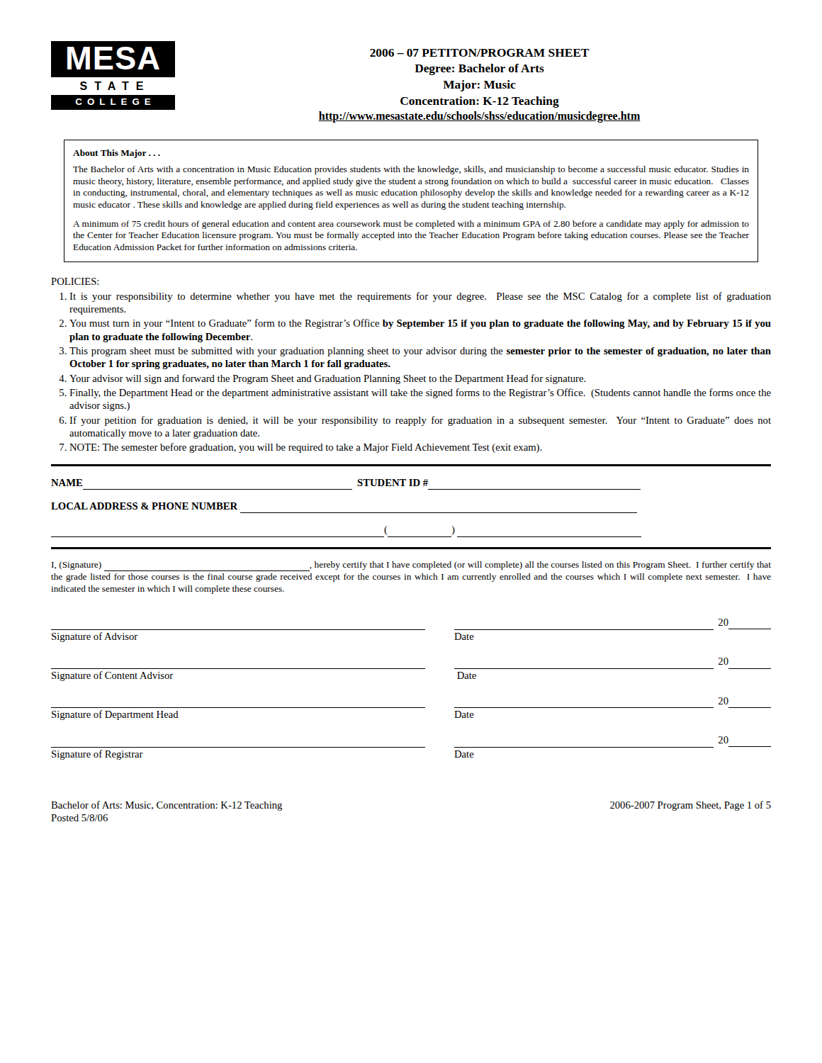MESA
STATE
COLLEGE
2006 – 07 PETITON/PROGRAM SHEET
Degree: Bachelor of Arts
Major: Music
Concentration: K-12 Teaching
http://www.mesastate.edu/schools/shss/education/musicdegree.htm
About This Major . . .
The Bachelor of Arts with a concentration in Music Education provides students with the knowledge, skills, and musicianship to become a successful music educator. Studies in music theory, history, literature, ensemble performance, and applied study give the student a strong foundation on which to build a successful career in music education. Classes in conducting, instrumental, choral, and elementary techniques as well as music education philosophy develop the skills and knowledge needed for a rewarding career as a K-12 music educator . These skills and knowledge are applied during field experiences as well as during the student teaching internship.
A minimum of 75 credit hours of general education and content area coursework must be completed with a minimum GPA of 2.80 before a candidate may apply for admission to the Center for Teacher Education licensure program. You must be formally accepted into the Teacher Education Program before taking education courses. Please see the Teacher Education Admission Packet for further information on admissions criteria.
POLICIES:
It is your responsibility to determine whether you have met the requirements for your degree. Please see the MSC Catalog for a complete list of graduation requirements.
You must turn in your “Intent to Graduate” form to the Registrar’s Office by September 15 if you plan to graduate the following May, and by February 15 if you plan to graduate the following December.
This program sheet must be submitted with your graduation planning sheet to your advisor during the semester prior to the semester of graduation, no later than October 1 for spring graduates, no later than March 1 for fall graduates.
Your advisor will sign and forward the Program Sheet and Graduation Planning Sheet to the Department Head for signature.
Finally, the Department Head or the department administrative assistant will take the signed forms to the Registrar’s Office. (Students cannot handle the forms once the advisor signs.)
If your petition for graduation is denied, it will be your responsibility to reapply for graduation in a subsequent semester. Your “Intent to Graduate” does not automatically move to a later graduation date.
NOTE: The semester before graduation, you will be required to take a Major Field Achievement Test (exit exam).
NAME STUDENT ID #
LOCAL ADDRESS & PHONE NUMBER
( )
I, (Signature) , hereby certify that I have completed (or will complete) all the courses listed on this Program Sheet. I further certify that the grade listed for those courses is the final course grade received except for the courses in which I am currently enrolled and the courses which I will complete next semester. I have indicated the semester in which I will complete these courses.
| | | | 20 |
| Signature of Advisor | | Date | |
| | | | 20 |
| Signature of Content Advisor | | Date | |
| | | | 20 |
| Signature of Department Head | | Date | |
| | | | 20 |
| Signature of Registrar | | Date | |
Bachelor of Arts: Music, Concentration: K-12 Teaching
Posted 5/8/06
2006-2007 Program Sheet, Page 1 of 5